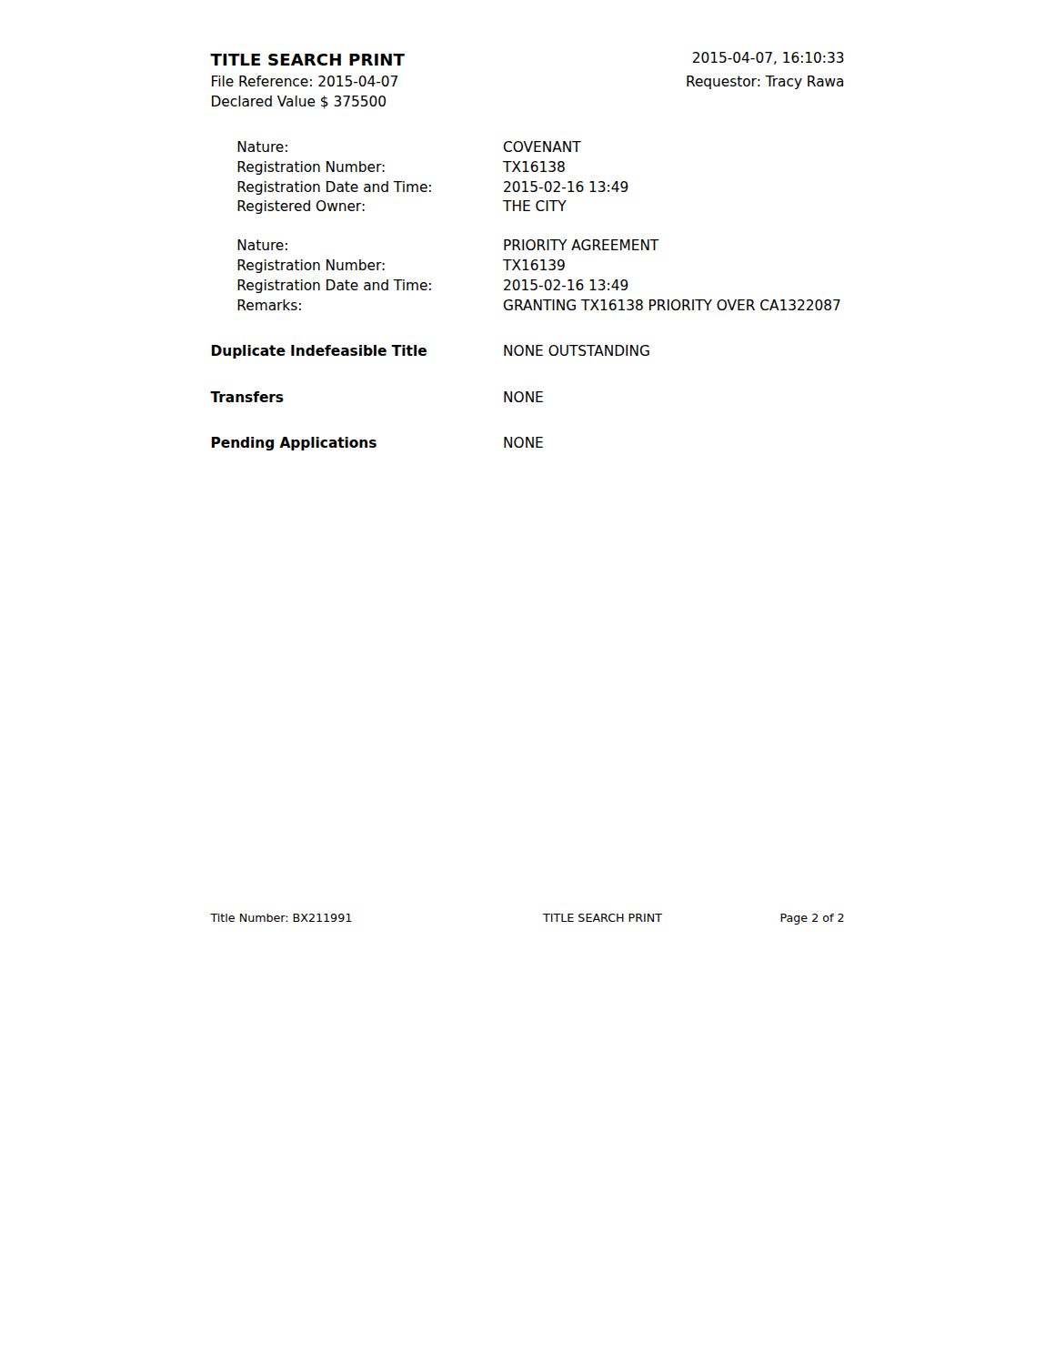| TITLE SEARCH PRINT | 2015-04-07, 16:10:33 |
| File Reference: 2015-04-07 | Requestor: Tracy Rawa |
| Declared Value $ 375500 | |
| Nature: | COVENANT |
| Registration Number: | TX16138 |
| Registration Date and Time: | 2015-02-16 13:49 |
| Registered Owner: | THE CITY |
| Nature: | PRIORITY AGREEMENT |
| Registration Number: | TX16139 |
| Registration Date and Time: | 2015-02-16 13:49 |
| Remarks: | GRANTING TX16138 PRIORITY OVER CA1322087 |
| Duplicate Indefeasible Title | NONE OUTSTANDING |
| Transfers | NONE |
| Pending Applications | NONE |
| Title Number: BX211991 | TITLE SEARCH PRINT | Page 2 of 2 |